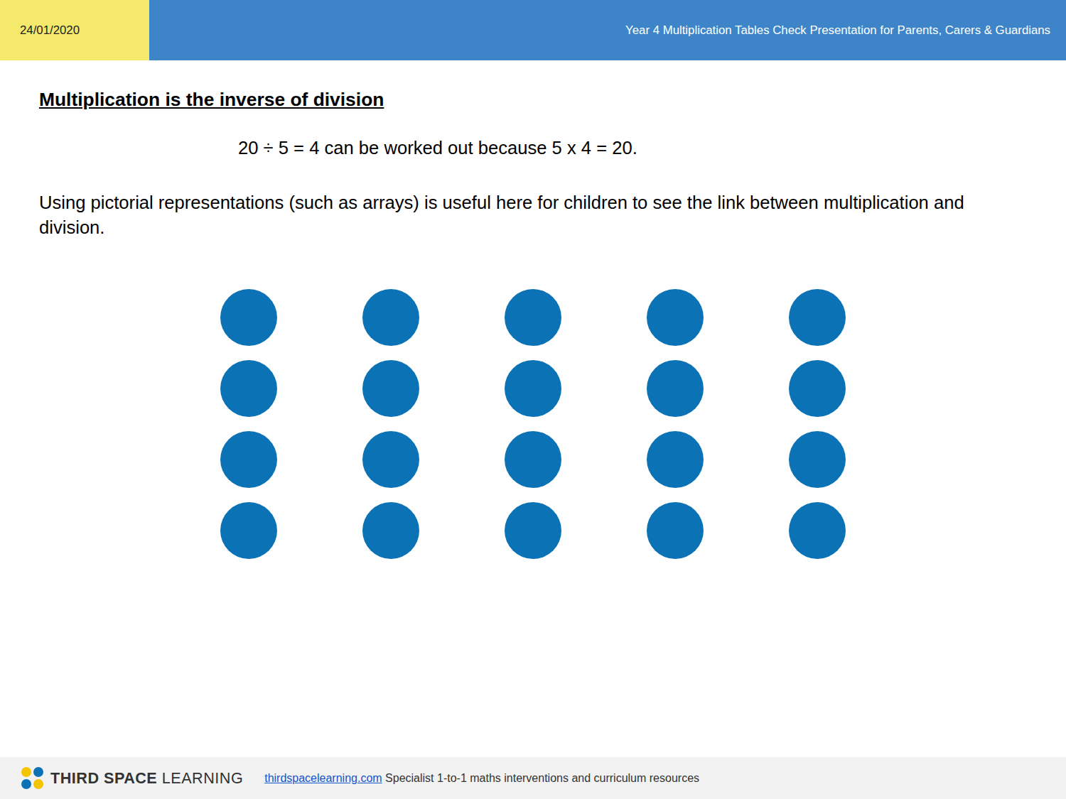24/01/2020
Year 4 Multiplication Tables Check Presentation for Parents, Carers & Guardians
Multiplication is the inverse of division
20 ÷ 5 = 4 can be worked out because 5 x 4 = 20.
Using pictorial representations (such as arrays) is useful here for children to see the link between multiplication and division.
THIRD SPACE LEARNING
thirdspacelearning.com Specialist 1-to-1 maths interventions and curriculum resources